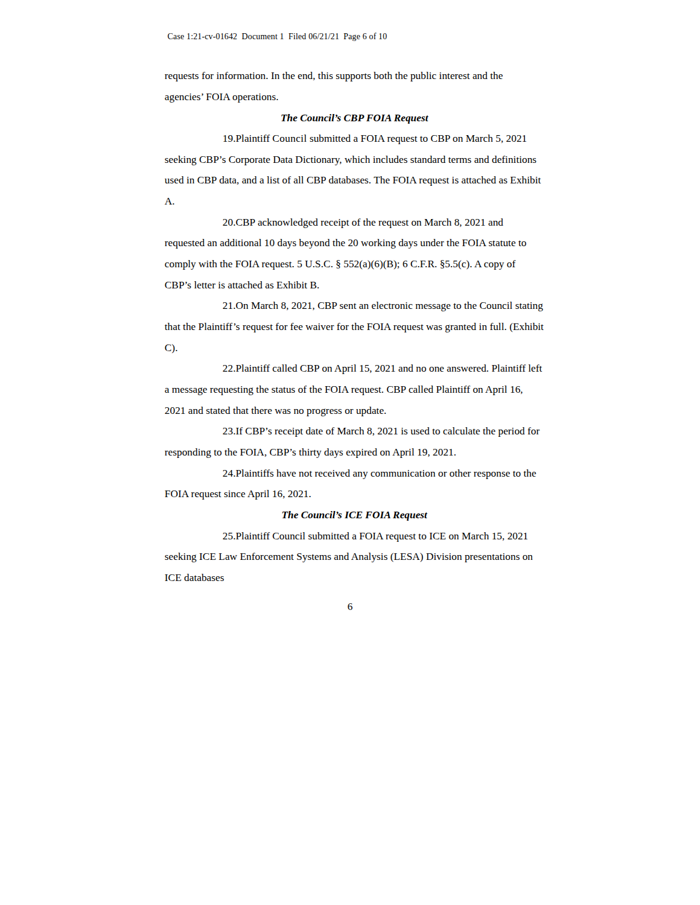Case 1:21-cv-01642 Document 1 Filed 06/21/21 Page 6 of 10
requests for information. In the end, this supports both the public interest and the agencies’ FOIA operations.
The Council’s CBP FOIA Request
19. Plaintiff Council submitted a FOIA request to CBP on March 5, 2021 seeking CBP’s Corporate Data Dictionary, which includes standard terms and definitions used in CBP data, and a list of all CBP databases. The FOIA request is attached as Exhibit A.
20. CBP acknowledged receipt of the request on March 8, 2021 and requested an additional 10 days beyond the 20 working days under the FOIA statute to comply with the FOIA request. 5 U.S.C. § 552(a)(6)(B); 6 C.F.R. §5.5(c). A copy of CBP’s letter is attached as Exhibit B.
21. On March 8, 2021, CBP sent an electronic message to the Council stating that the Plaintiff’s request for fee waiver for the FOIA request was granted in full. (Exhibit C).
22. Plaintiff called CBP on April 15, 2021 and no one answered. Plaintiff left a message requesting the status of the FOIA request. CBP called Plaintiff on April 16, 2021 and stated that there was no progress or update.
23. If CBP’s receipt date of March 8, 2021 is used to calculate the period for responding to the FOIA, CBP’s thirty days expired on April 19, 2021.
24. Plaintiffs have not received any communication or other response to the FOIA request since April 16, 2021.
The Council’s ICE FOIA Request
25. Plaintiff Council submitted a FOIA request to ICE on March 15, 2021 seeking ICE Law Enforcement Systems and Analysis (LESA) Division presentations on ICE databases
6